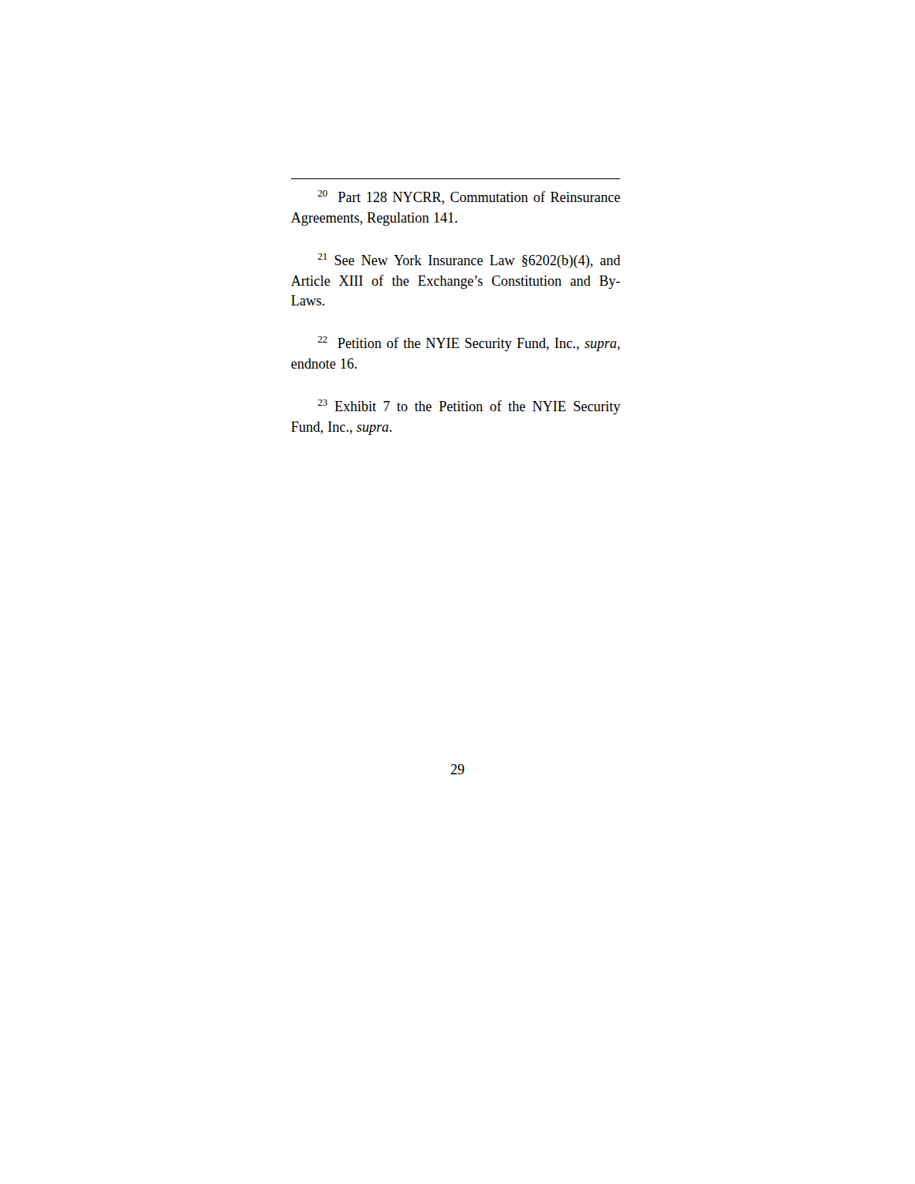20 Part 128 NYCRR, Commutation of Reinsurance Agreements, Regulation 141.
21 See New York Insurance Law §6202(b)(4), and Article XIII of the Exchange’s Constitution and By-Laws.
22 Petition of the NYIE Security Fund, Inc., supra, endnote 16.
23 Exhibit 7 to the Petition of the NYIE Security Fund, Inc., supra.
29